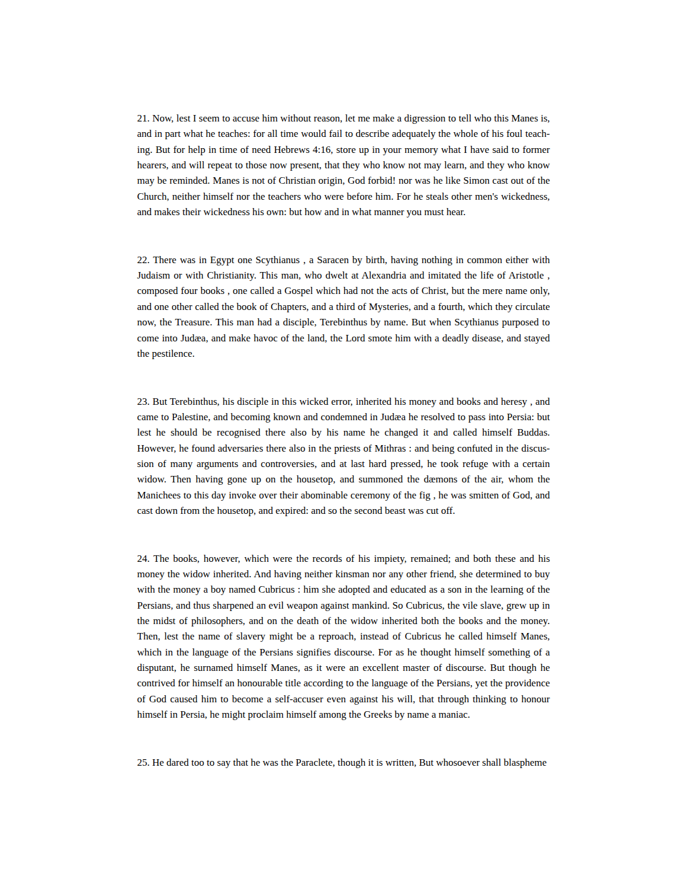21. Now, lest I seem to accuse him without reason, let me make a digression to tell who this Manes is, and in part what he teaches: for all time would fail to describe adequately the whole of his foul teaching. But for help in time of need Hebrews 4:16, store up in your memory what I have said to former hearers, and will repeat to those now present, that they who know not may learn, and they who know may be reminded. Manes is not of Christian origin, God forbid! nor was he like Simon cast out of the Church, neither himself nor the teachers who were before him. For he steals other men's wickedness, and makes their wickedness his own: but how and in what manner you must hear.
22. There was in Egypt one Scythianus , a Saracen by birth, having nothing in common either with Judaism or with Christianity. This man, who dwelt at Alexandria and imitated the life of Aristotle , composed four books , one called a Gospel which had not the acts of Christ, but the mere name only, and one other called the book of Chapters, and a third of Mysteries, and a fourth, which they circulate now, the Treasure. This man had a disciple, Terebinthus by name. But when Scythianus purposed to come into Judæa, and make havoc of the land, the Lord smote him with a deadly disease, and stayed the pestilence.
23. But Terebinthus, his disciple in this wicked error, inherited his money and books and heresy , and came to Palestine, and becoming known and condemned in Judæa he resolved to pass into Persia: but lest he should be recognised there also by his name he changed it and called himself Buddas. However, he found adversaries there also in the priests of Mithras : and being confuted in the discussion of many arguments and controversies, and at last hard pressed, he took refuge with a certain widow. Then having gone up on the housetop, and summoned the dæmons of the air, whom the Manichees to this day invoke over their abominable ceremony of the fig , he was smitten of God, and cast down from the housetop, and expired: and so the second beast was cut off.
24. The books, however, which were the records of his impiety, remained; and both these and his money the widow inherited. And having neither kinsman nor any other friend, she determined to buy with the money a boy named Cubricus : him she adopted and educated as a son in the learning of the Persians, and thus sharpened an evil weapon against mankind. So Cubricus, the vile slave, grew up in the midst of philosophers, and on the death of the widow inherited both the books and the money. Then, lest the name of slavery might be a reproach, instead of Cubricus he called himself Manes, which in the language of the Persians signifies discourse. For as he thought himself something of a disputant, he surnamed himself Manes, as it were an excellent master of discourse. But though he contrived for himself an honourable title according to the language of the Persians, yet the providence of God caused him to become a self-accuser even against his will, that through thinking to honour himself in Persia, he might proclaim himself among the Greeks by name a maniac.
25. He dared too to say that he was the Paraclete, though it is written, But whosoever shall blaspheme